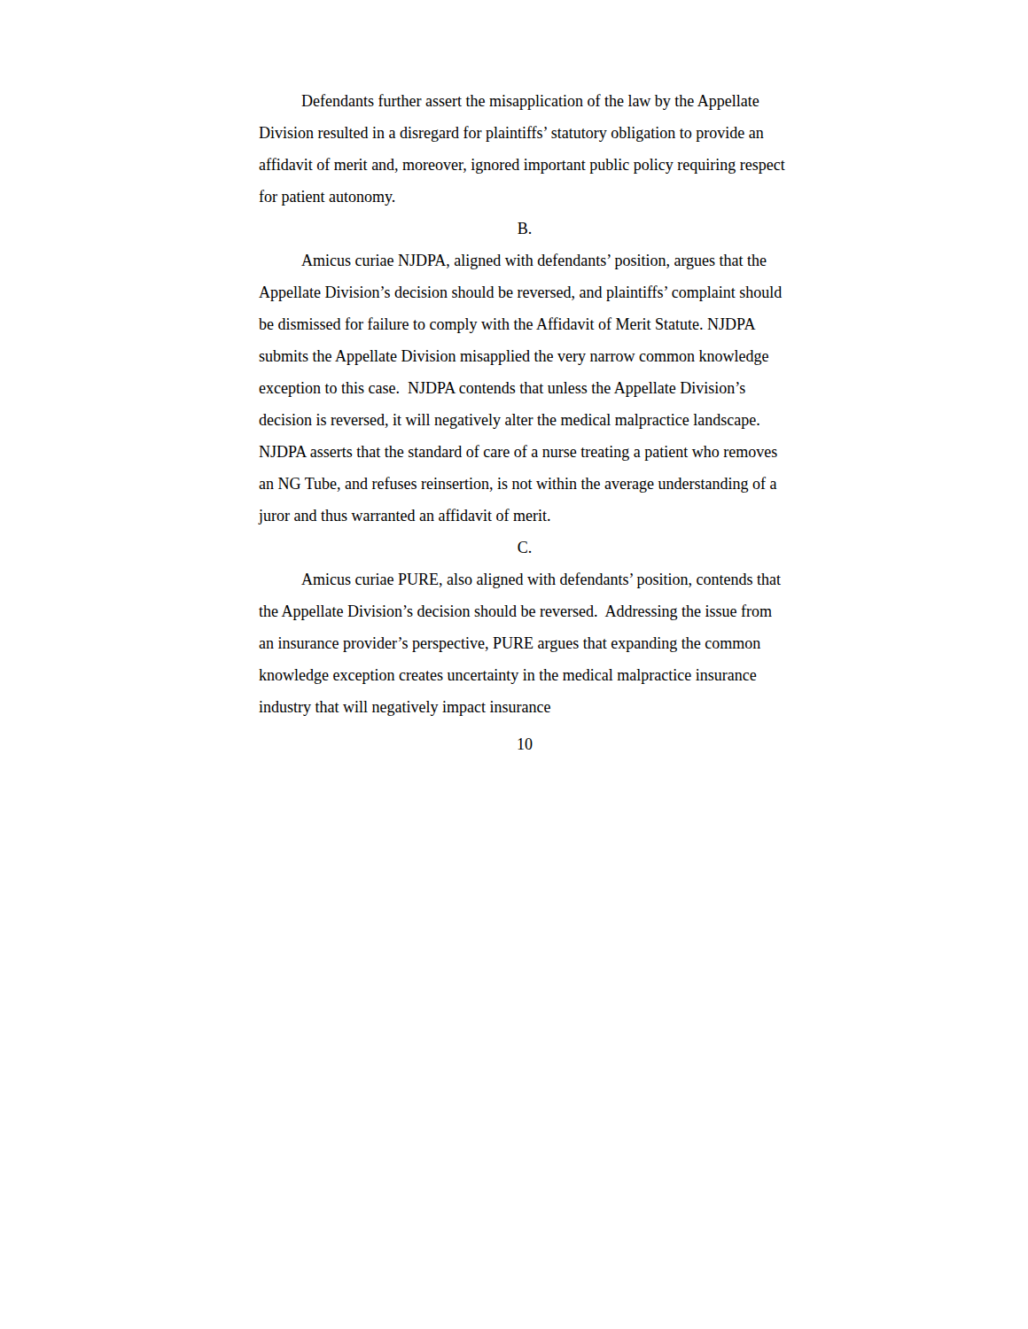Defendants further assert the misapplication of the law by the Appellate Division resulted in a disregard for plaintiffs’ statutory obligation to provide an affidavit of merit and, moreover, ignored important public policy requiring respect for patient autonomy.
B.
Amicus curiae NJDPA, aligned with defendants’ position, argues that the Appellate Division’s decision should be reversed, and plaintiffs’ complaint should be dismissed for failure to comply with the Affidavit of Merit Statute. NJDPA submits the Appellate Division misapplied the very narrow common knowledge exception to this case. NJDPA contends that unless the Appellate Division’s decision is reversed, it will negatively alter the medical malpractice landscape. NJDPA asserts that the standard of care of a nurse treating a patient who removes an NG Tube, and refuses reinsertion, is not within the average understanding of a juror and thus warranted an affidavit of merit.
C.
Amicus curiae PURE, also aligned with defendants’ position, contends that the Appellate Division’s decision should be reversed. Addressing the issue from an insurance provider’s perspective, PURE argues that expanding the common knowledge exception creates uncertainty in the medical malpractice insurance industry that will negatively impact insurance
10